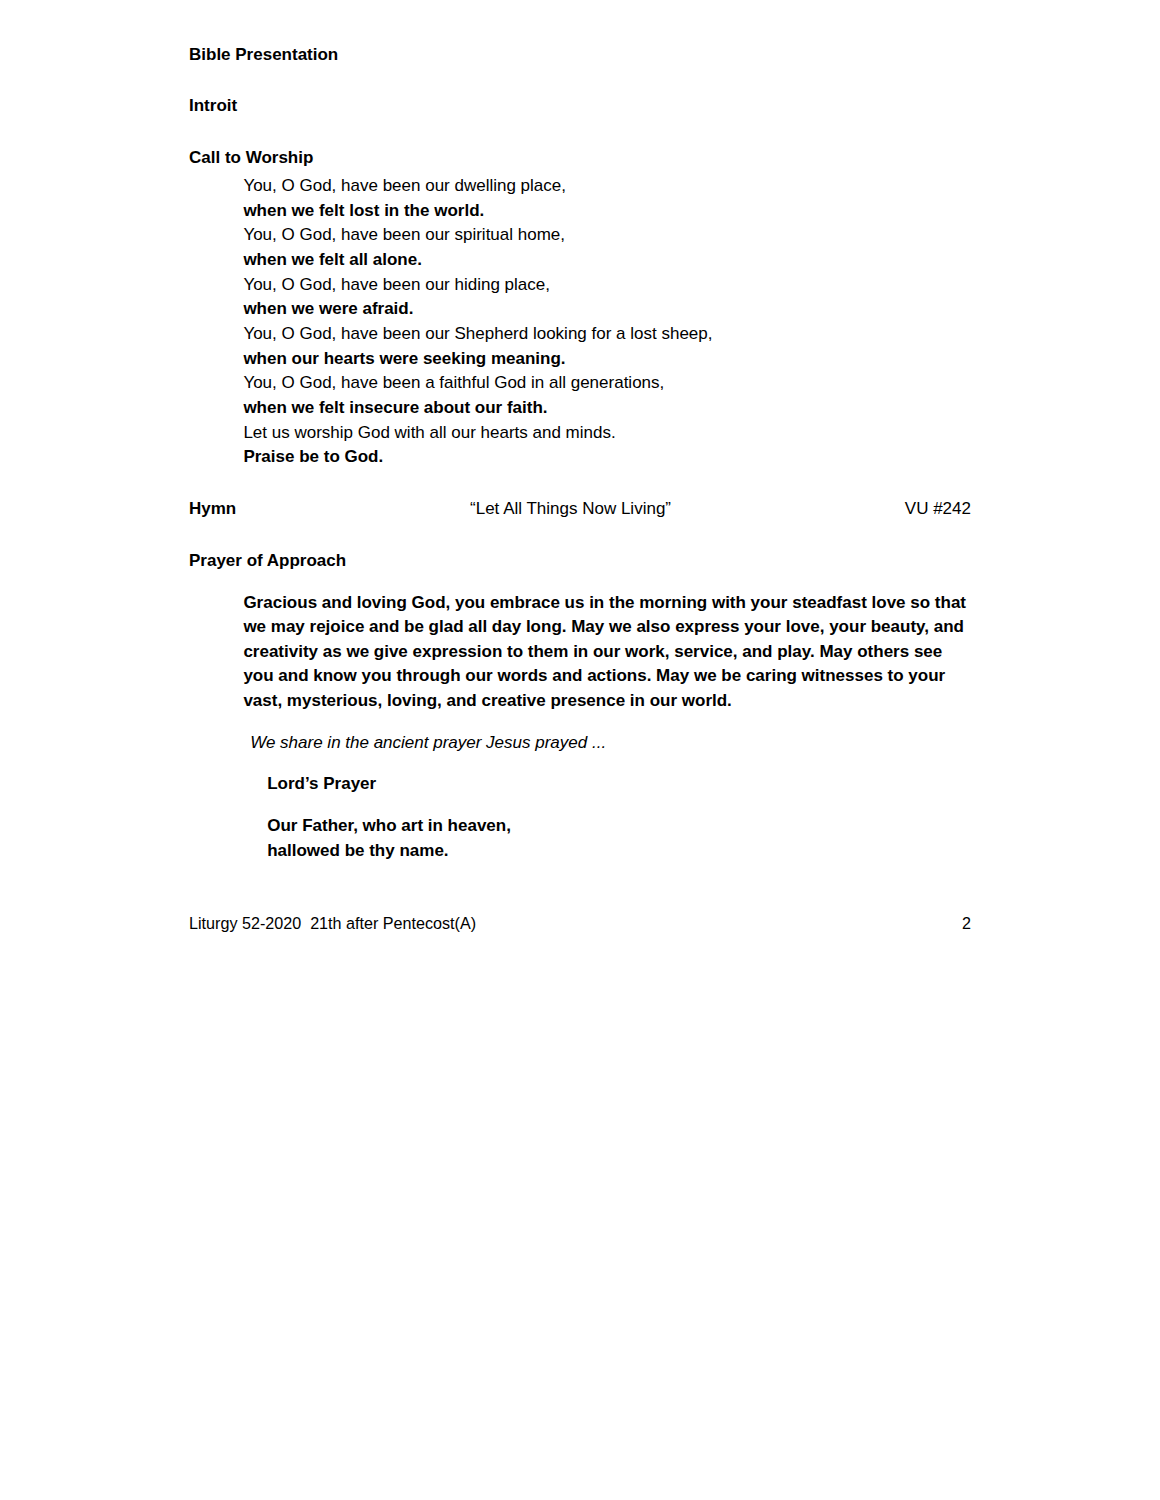Bible Presentation
Introit
Call to Worship
You, O God, have been our dwelling place,
when we felt lost in the world.
You, O God, have been our spiritual home,
when we felt all alone.
You, O God, have been our hiding place,
when we were afraid.
You, O God, have been our Shepherd looking for a lost sheep,
when our hearts were seeking meaning.
You, O God, have been a faithful God in all generations,
when we felt insecure about our faith.
Let us worship God with all our hearts and minds.
Praise be to God.
Hymn “Let All Things Now Living” VU #242
Prayer of Approach
Gracious and loving God, you embrace us in the morning with your steadfast love so that we may rejoice and be glad all day long. May we also express your love, your beauty, and creativity as we give expression to them in our work, service, and play. May others see you and know you through our words and actions. May we be caring witnesses to your vast, mysterious, loving, and creative presence in our world.
We share in the ancient prayer Jesus prayed ...
Lord’s Prayer
Our Father, who art in heaven,
hallowed be thy name.
Liturgy 52-2020 21th after Pentecost(A) 2